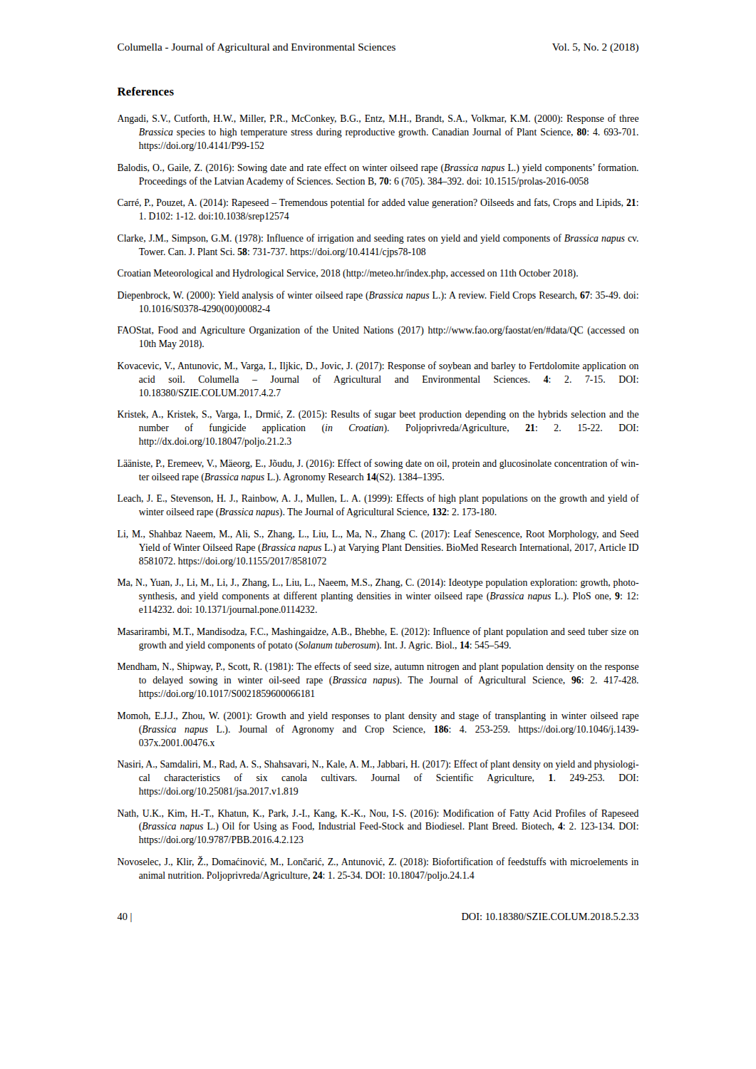Columella - Journal of Agricultural and Environmental Sciences Vol. 5, No. 2 (2018)
References
Angadi, S.V., Cutforth, H.W., Miller, P.R., McConkey, B.G., Entz, M.H., Brandt, S.A., Volkmar, K.M. (2000): Response of three Brassica species to high temperature stress during reproductive growth. Canadian Journal of Plant Science, 80: 4. 693-701. https://doi.org/10.4141/P99-152
Balodis, O., Gaile, Z. (2016): Sowing date and rate effect on winter oilseed rape (Brassica napus L.) yield components’ formation. Proceedings of the Latvian Academy of Sciences. Section B, 70: 6 (705). 384–392. doi: 10.1515/prolas-2016-0058
Carré, P., Pouzet, A. (2014): Rapeseed – Tremendous potential for added value generation? Oilseeds and fats, Crops and Lipids, 21: 1. D102: 1-12. doi:10.1038/srep12574
Clarke, J.M., Simpson, G.M. (1978): Influence of irrigation and seeding rates on yield and yield components of Brassica napus cv. Tower. Can. J. Plant Sci. 58: 731-737. https://doi.org/10.4141/cjps78-108
Croatian Meteorological and Hydrological Service, 2018 (http://meteo.hr/index.php, accessed on 11th October 2018).
Diepenbrock, W. (2000): Yield analysis of winter oilseed rape (Brassica napus L.): A review. Field Crops Research, 67: 35-49. doi: 10.1016/S0378-4290(00)00082-4
FAOStat, Food and Agriculture Organization of the United Nations (2017) http://www.fao.org/faostat/en/#data/QC (accessed on 10th May 2018).
Kovacevic, V., Antunovic, M., Varga, I., Iljkic, D., Jovic, J. (2017): Response of soybean and barley to Fertdolomite application on acid soil. Columella – Journal of Agricultural and Environmental Sciences. 4: 2. 7-15. DOI: 10.18380/SZIE.COLUM.2017.4.2.7
Kristek, A., Kristek, S., Varga, I., Drmić, Z. (2015): Results of sugar beet production depending on the hybrids selection and the number of fungicide application (in Croatian). Poljoprivreda/Agriculture, 21: 2. 15-22. DOI: http://dx.doi.org/10.18047/poljo.21.2.3
Lääniste, P., Eremeev, V., Mäeorg, E., Jõudu, J. (2016): Effect of sowing date on oil, protein and glucosinolate concentration of winter oilseed rape (Brassica napus L.). Agronomy Research 14(S2). 1384–1395.
Leach, J. E., Stevenson, H. J., Rainbow, A. J., Mullen, L. A. (1999): Effects of high plant populations on the growth and yield of winter oilseed rape (Brassica napus). The Journal of Agricultural Science, 132: 2. 173-180.
Li, M., Shahbaz Naeem, M., Ali, S., Zhang, L., Liu, L., Ma, N., Zhang C. (2017): Leaf Senescence, Root Morphology, and Seed Yield of Winter Oilseed Rape (Brassica napus L.) at Varying Plant Densities. BioMed Research International, 2017, Article ID 8581072. https://doi.org/10.1155/2017/8581072
Ma, N., Yuan, J., Li, M., Li, J., Zhang, L., Liu, L., Naeem, M.S., Zhang, C. (2014): Ideotype population exploration: growth, photosynthesis, and yield components at different planting densities in winter oilseed rape (Brassica napus L.). PloS one, 9: 12: e114232. doi: 10.1371/journal.pone.0114232.
Masarirambi, M.T., Mandisodza, F.C., Mashingaidze, A.B., Bhebhe, E. (2012): Influence of plant population and seed tuber size on growth and yield components of potato (Solanum tuberosum). Int. J. Agric. Biol., 14: 545–549.
Mendham, N., Shipway, P., Scott, R. (1981): The effects of seed size, autumn nitrogen and plant population density on the response to delayed sowing in winter oil-seed rape (Brassica napus). The Journal of Agricultural Science, 96: 2. 417-428. https://doi.org/10.1017/S0021859600066181
Momoh, E.J.J., Zhou, W. (2001): Growth and yield responses to plant density and stage of transplanting in winter oilseed rape (Brassica napus L.). Journal of Agronomy and Crop Science, 186: 4. 253-259. https://doi.org/10.1046/j.1439-037x.2001.00476.x
Nasiri, A., Samdaliri, M., Rad, A. S., Shahsavari, N., Kale, A. M., Jabbari, H. (2017): Effect of plant density on yield and physiological characteristics of six canola cultivars. Journal of Scientific Agriculture, 1. 249-253. DOI: https://doi.org/10.25081/jsa.2017.v1.819
Nath, U.K., Kim, H.-T., Khatun, K., Park, J.-I., Kang, K.-K., Nou, I-S. (2016): Modification of Fatty Acid Profiles of Rapeseed (Brassica napus L.) Oil for Using as Food, Industrial Feed-Stock and Biodiesel. Plant Breed. Biotech, 4: 2. 123-134. DOI: https://doi.org/10.9787/PBB.2016.4.2.123
Novoselec, J., Klir, Ž., Domaćinović, M., Lončarić, Z., Antunović, Z. (2018): Biofortification of feedstuffs with microelements in animal nutrition. Poljoprivreda/Agriculture, 24: 1. 25-34. DOI: 10.18047/poljo.24.1.4
40 | DOI: 10.18380/SZIE.COLUM.2018.5.2.33